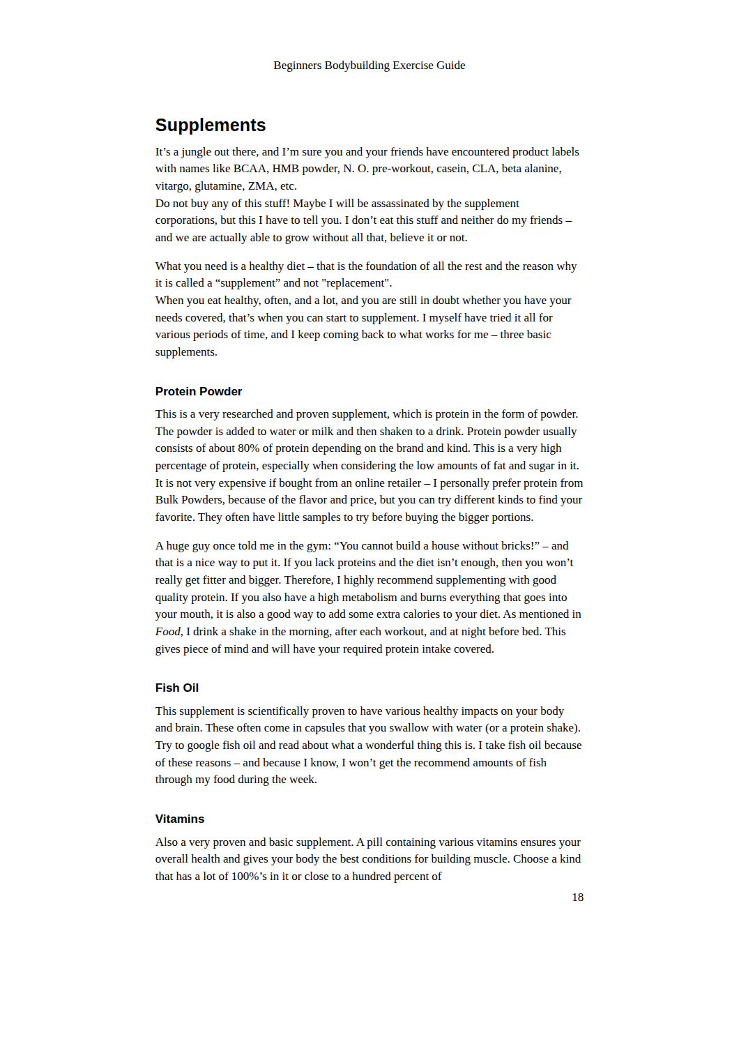Beginners Bodybuilding Exercise Guide
Supplements
It’s a jungle out there, and I’m sure you and your friends have encountered product labels with names like BCAA, HMB powder, N. O. pre-workout, casein, CLA, beta alanine, vitargo, glutamine, ZMA, etc.
Do not buy any of this stuff! Maybe I will be assassinated by the supplement corporations, but this I have to tell you. I don’t eat this stuff and neither do my friends – and we are actually able to grow without all that, believe it or not.
What you need is a healthy diet – that is the foundation of all the rest and the reason why it is called a “supplement” and not "replacement".
When you eat healthy, often, and a lot, and you are still in doubt whether you have your needs covered, that’s when you can start to supplement. I myself have tried it all for various periods of time, and I keep coming back to what works for me – three basic supplements.
Protein Powder
This is a very researched and proven supplement, which is protein in the form of powder. The powder is added to water or milk and then shaken to a drink. Protein powder usually consists of about 80% of protein depending on the brand and kind. This is a very high percentage of protein, especially when considering the low amounts of fat and sugar in it. It is not very expensive if bought from an online retailer – I personally prefer protein from Bulk Powders, because of the flavor and price, but you can try different kinds to find your favorite. They often have little samples to try before buying the bigger portions.
A huge guy once told me in the gym: “You cannot build a house without bricks!” – and that is a nice way to put it. If you lack proteins and the diet isn’t enough, then you won’t really get fitter and bigger. Therefore, I highly recommend supplementing with good quality protein. If you also have a high metabolism and burns everything that goes into your mouth, it is also a good way to add some extra calories to your diet. As mentioned in Food, I drink a shake in the morning, after each workout, and at night before bed. This gives piece of mind and will have your required protein intake covered.
Fish Oil
This supplement is scientifically proven to have various healthy impacts on your body and brain. These often come in capsules that you swallow with water (or a protein shake). Try to google fish oil and read about what a wonderful thing this is. I take fish oil because of these reasons – and because I know, I won’t get the recommend amounts of fish through my food during the week.
Vitamins
Also a very proven and basic supplement. A pill containing various vitamins ensures your overall health and gives your body the best conditions for building muscle. Choose a kind that has a lot of 100%’s in it or close to a hundred percent of
18